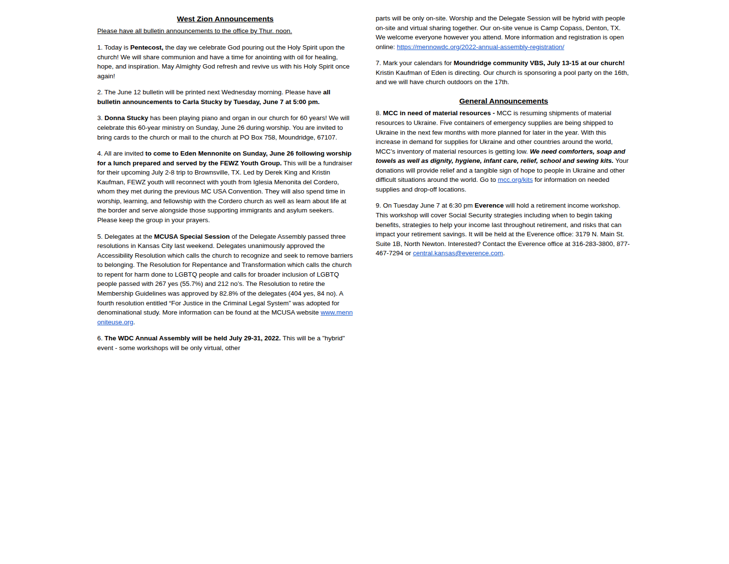West Zion Announcements
Please have all bulletin announcements to the office by Thur. noon.
1. Today is Pentecost, the day we celebrate God pouring out the Holy Spirit upon the church! We will share communion and have a time for anointing with oil for healing, hope, and inspiration. May Almighty God refresh and revive us with his Holy Spirit once again!
2. The June 12 bulletin will be printed next Wednesday morning. Please have all bulletin announcements to Carla Stucky by Tuesday, June 7 at 5:00 pm.
3. Donna Stucky has been playing piano and organ in our church for 60 years! We will celebrate this 60-year ministry on Sunday, June 26 during worship. You are invited to bring cards to the church or mail to the church at PO Box 758, Moundridge, 67107.
4. All are invited to come to Eden Mennonite on Sunday, June 26 following worship for a lunch prepared and served by the FEWZ Youth Group. This will be a fundraiser for their upcoming July 2-8 trip to Brownsville, TX. Led by Derek King and Kristin Kaufman, FEWZ youth will reconnect with youth from Iglesia Menonita del Cordero, whom they met during the previous MC USA Convention. They will also spend time in worship, learning, and fellowship with the Cordero church as well as learn about life at the border and serve alongside those supporting immigrants and asylum seekers. Please keep the group in your prayers.
5. Delegates at the MCUSA Special Session of the Delegate Assembly passed three resolutions in Kansas City last weekend. Delegates unanimously approved the Accessibility Resolution which calls the church to recognize and seek to remove barriers to belonging. The Resolution for Repentance and Transformation which calls the church to repent for harm done to LGBTQ people and calls for broader inclusion of LGBTQ people passed with 267 yes (55.7%) and 212 no’s. The Resolution to retire the Membership Guidelines was approved by 82.8% of the delegates (404 yes, 84 no). A fourth resolution entitled “For Justice in the Criminal Legal System” was adopted for denominational study. More information can be found at the MCUSA website www.mennoniteuse.org.
6. The WDC Annual Assembly will be held July 29-31, 2022. This will be a "hybrid" event - some workshops will be only virtual, other
parts will be only on-site. Worship and the Delegate Session will be hybrid with people on-site and virtual sharing together. Our on-site venue is Camp Copass, Denton, TX. We welcome everyone however you attend. More information and registration is open online: https://mennowdc.org/2022-annual-assembly-registration/
7. Mark your calendars for Moundridge community VBS, July 13-15 at our church! Kristin Kaufman of Eden is directing. Our church is sponsoring a pool party on the 16th, and we will have church outdoors on the 17th.
General Announcements
8. MCC in need of material resources - MCC is resuming shipments of material resources to Ukraine. Five containers of emergency supplies are being shipped to Ukraine in the next few months with more planned for later in the year. With this increase in demand for supplies for Ukraine and other countries around the world, MCC’s inventory of material resources is getting low. We need comforters, soap and towels as well as dignity, hygiene, infant care, relief, school and sewing kits. Your donations will provide relief and a tangible sign of hope to people in Ukraine and other difficult situations around the world. Go to mcc.org/kits for information on needed supplies and drop-off locations.
9. On Tuesday June 7 at 6:30 pm Everence will hold a retirement income workshop. This workshop will cover Social Security strategies including when to begin taking benefits, strategies to help your income last throughout retirement, and risks that can impact your retirement savings. It will be held at the Everence office: 3179 N. Main St. Suite 1B, North Newton. Interested? Contact the Everence office at 316-283-3800, 877-467-7294 or central.kansas@everence.com.